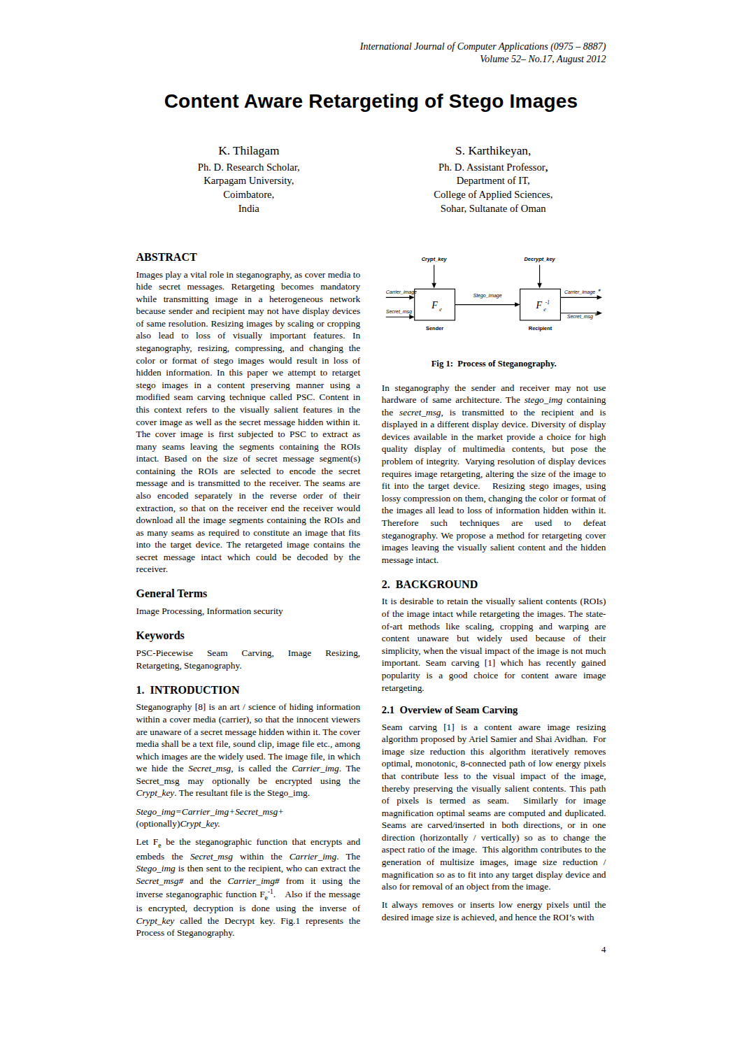International Journal of Computer Applications (0975 – 8887)
Volume 52– No.17, August 2012
Content Aware Retargeting of Stego Images
K. Thilagam
Ph. D. Research Scholar,
Karpagam University,
Coimbatore,
India
S. Karthikeyan,
Ph. D. Assistant Professor,
Department of IT,
College of Applied Sciences,
Sohar, Sultanate of Oman
ABSTRACT
Images play a vital role in steganography, as cover media to hide secret messages. Retargeting becomes mandatory while transmitting image in a heterogeneous network because sender and recipient may not have display devices of same resolution. Resizing images by scaling or cropping also lead to loss of visually important features. In steganography, resizing, compressing, and changing the color or format of stego images would result in loss of hidden information. In this paper we attempt to retarget stego images in a content preserving manner using a modified seam carving technique called PSC. Content in this context refers to the visually salient features in the cover image as well as the secret message hidden within it. The cover image is first subjected to PSC to extract as many seams leaving the segments containing the ROIs intact. Based on the size of secret message segment(s) containing the ROIs are selected to encode the secret message and is transmitted to the receiver. The seams are also encoded separately in the reverse order of their extraction, so that on the receiver end the receiver would download all the image segments containing the ROIs and as many seams as required to constitute an image that fits into the target device. The retargeted image contains the secret message intact which could be decoded by the receiver.
General Terms
Image Processing, Information security
Keywords
PSC-Piecewise Seam Carving, Image Resizing, Retargeting, Steganography.
1. INTRODUCTION
Steganography [8] is an art / science of hiding information within a cover media (carrier), so that the innocent viewers are unaware of a secret message hidden within it. The cover media shall be a text file, sound clip, image file etc., among which images are the widely used. The image file, in which we hide the Secret_msg, is called the Carrier_img. The Secret_msg may optionally be encrypted using the Crypt_key. The resultant file is the Stego_img.
Stego_img=Carrier_img+Secret_msg+(optionally)Crypt_key.
Let Fe be the steganographic function that encrypts and embeds the Secret_msg within the Carrier_img. The Stego_img is then sent to the recipient, who can extract the Secret_msg# and the Carrier_img# from it using the inverse steganographic function Fe-1. Also if the message is encrypted, decryption is done using the inverse of Crypt_key called the Decrypt key. Fig.1 represents the Process of Steganography.
Crypt_key Decrypt_key F e F e -1 Carrier_image Secret_msg Stego_image Carrier_image # Secret_msg # Sender Recipient
Fig 1: Process of Steganography.
In steganography the sender and receiver may not use hardware of same architecture. The stego_img containing the secret_msg, is transmitted to the recipient and is displayed in a different display device. Diversity of display devices available in the market provide a choice for high quality display of multimedia contents, but pose the problem of integrity. Varying resolution of display devices requires image retargeting, altering the size of the image to fit into the target device. Resizing stego images, using lossy compression on them, changing the color or format of the images all lead to loss of information hidden within it. Therefore such techniques are used to defeat steganography. We propose a method for retargeting cover images leaving the visually salient content and the hidden message intact.
2. BACKGROUND
It is desirable to retain the visually salient contents (ROIs) of the image intact while retargeting the images. The state-of-art methods like scaling, cropping and warping are content unaware but widely used because of their simplicity, when the visual impact of the image is not much important. Seam carving [1] which has recently gained popularity is a good choice for content aware image retargeting.
2.1 Overview of Seam Carving
Seam carving [1] is a content aware image resizing algorithm proposed by Ariel Samier and Shai Avidhan. For image size reduction this algorithm iteratively removes optimal, monotonic, 8-connected path of low energy pixels that contribute less to the visual impact of the image, thereby preserving the visually salient contents. This path of pixels is termed as seam. Similarly for image magnification optimal seams are computed and duplicated. Seams are carved/inserted in both directions, or in one direction (horizontally / vertically) so as to change the aspect ratio of the image. This algorithm contributes to the generation of multisize images, image size reduction / magnification so as to fit into any target display device and also for removal of an object from the image.
It always removes or inserts low energy pixels until the desired image size is achieved, and hence the ROI’s with
4